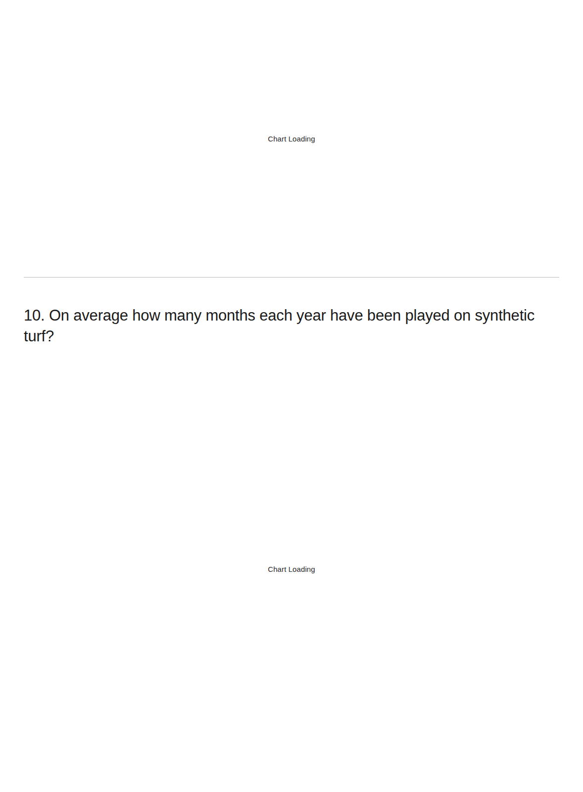Chart Loading
10. On average how many months each year have been played on synthetic turf?
Chart Loading